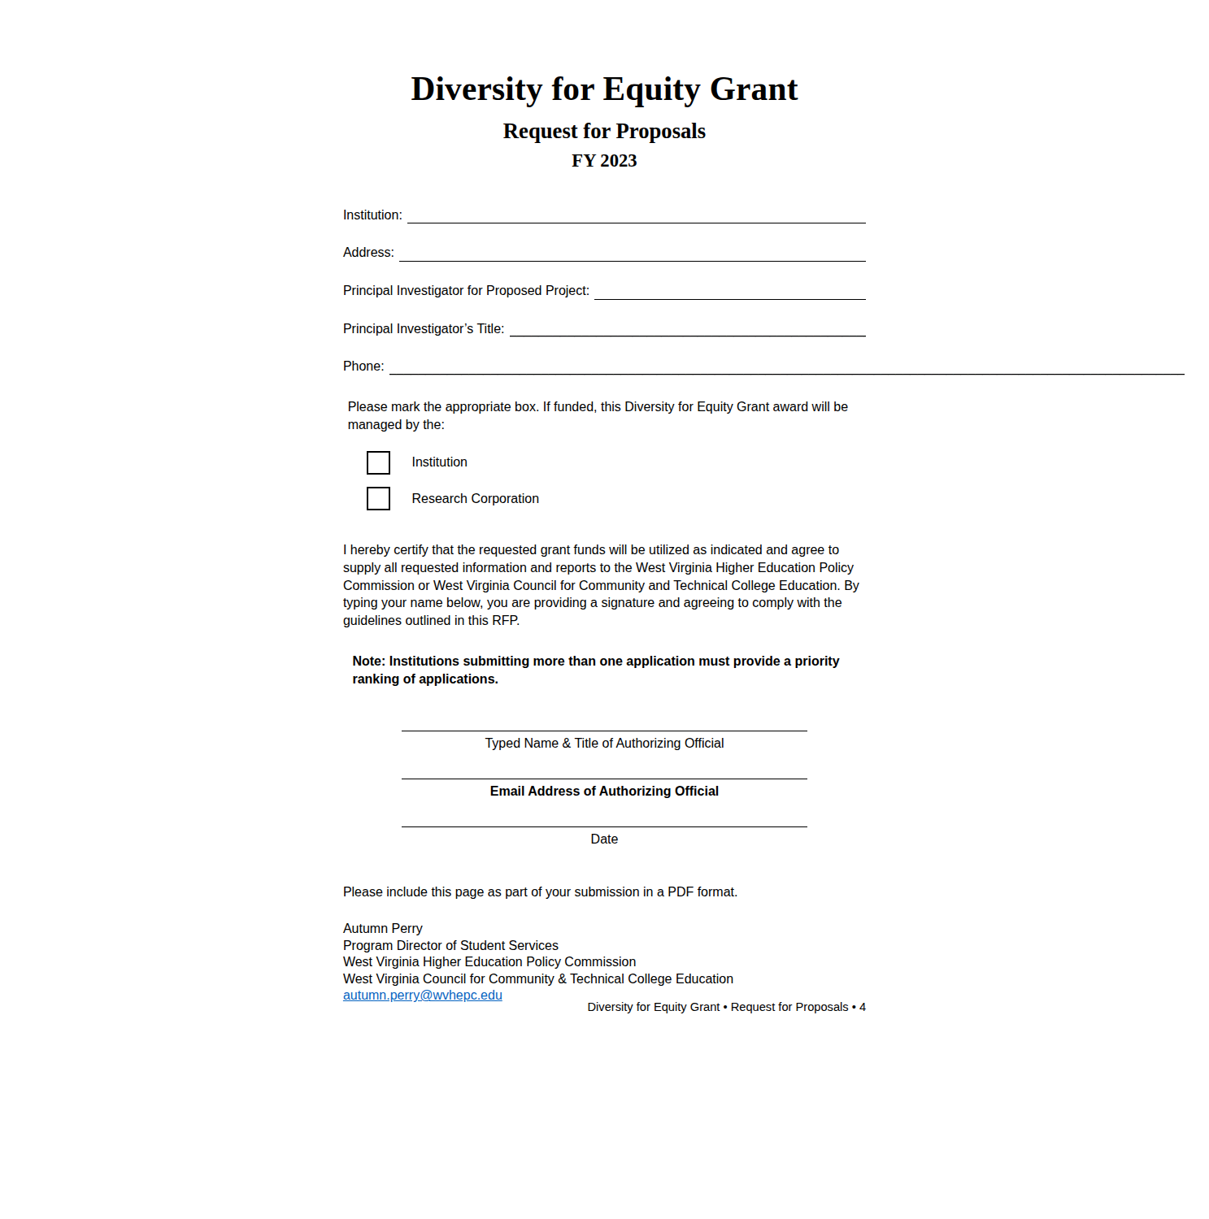Diversity for Equity Grant
Request for Proposals
FY 2023
Institution:
Address:
Principal Investigator for Proposed Project:
Principal Investigator’s Title:
Phone:
Email:
Please mark the appropriate box. If funded, this Diversity for Equity Grant award will be managed by the:
Institution
Research Corporation
I hereby certify that the requested grant funds will be utilized as indicated and agree to supply all requested information and reports to the West Virginia Higher Education Policy Commission or West Virginia Council for Community and Technical College Education. By typing your name below, you are providing a signature and agreeing to comply with the guidelines outlined in this RFP.
Note: Institutions submitting more than one application must provide a priority ranking of applications.
Typed Name & Title of Authorizing Official
Email Address of Authorizing Official
Date
Please include this page as part of your submission in a PDF format.
Autumn Perry
Program Director of Student Services
West Virginia Higher Education Policy Commission
West Virginia Council for Community & Technical College Education autumn.perry@wvhepc.edu
Diversity for Equity Grant • Request for Proposals • 4